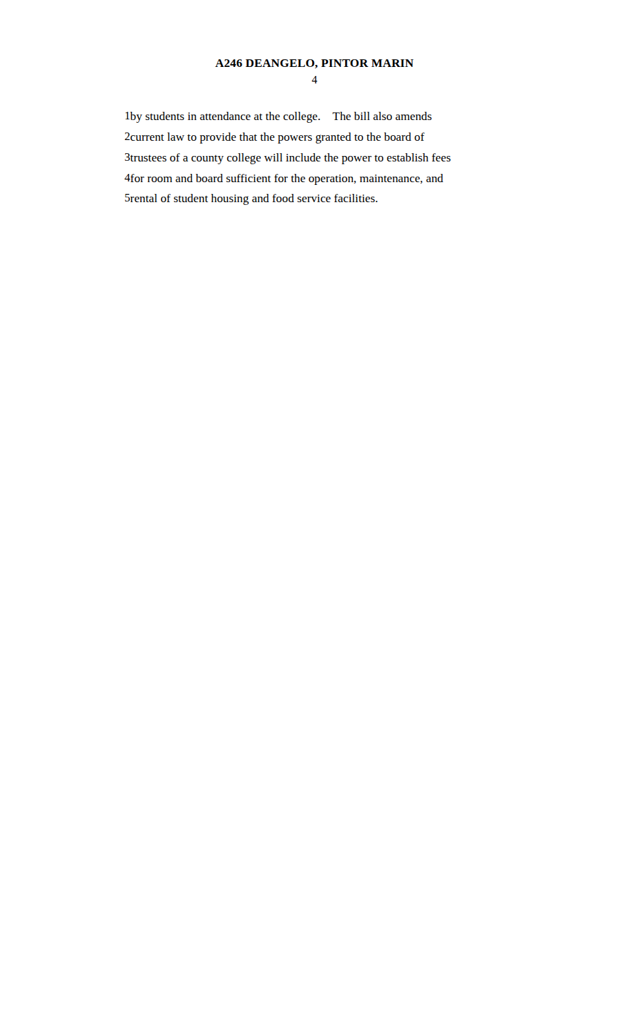A246 DEANGELO, PINTOR MARIN
4
| 1 | by students in attendance at the college. The bill also amends |
| 2 | current law to provide that the powers granted to the board of |
| 3 | trustees of a county college will include the power to establish fees |
| 4 | for room and board sufficient for the operation, maintenance, and |
| 5 | rental of student housing and food service facilities. |